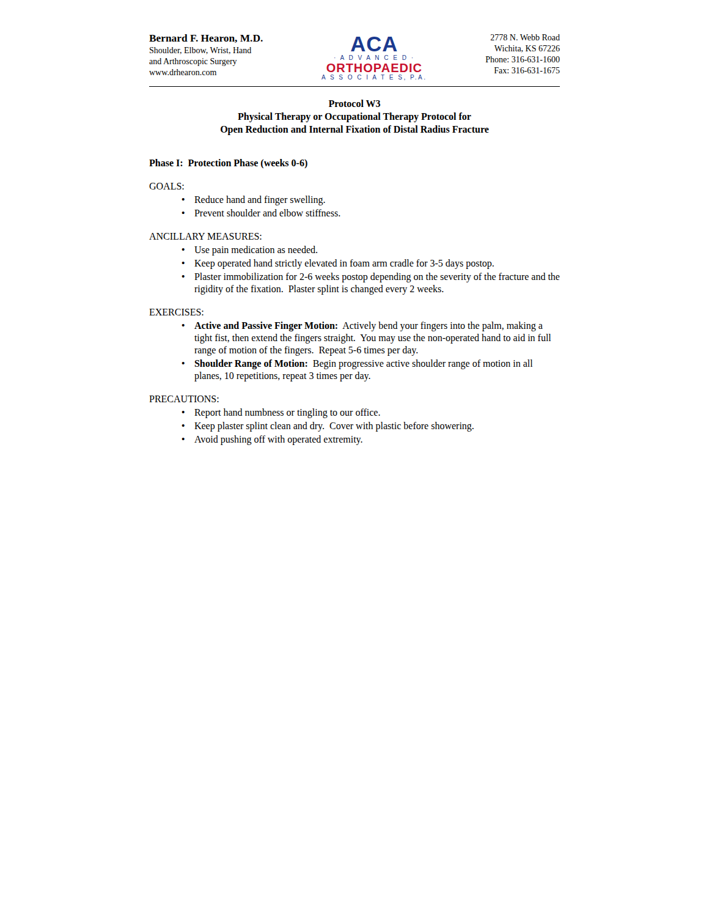Bernard F. Hearon, M.D.
Shoulder, Elbow, Wrist, Hand
and Arthroscopic Surgery
www.drhearon.com
ACA
· A D V A N C E D ·
ORTHOPAEDIC
A S S O C I A T E S, P.A.
2778 N. Webb Road
Wichita, KS 67226
Phone: 316-631-1600
Fax: 316-631-1675
Protocol W3
Physical Therapy or Occupational Therapy Protocol for
Open Reduction and Internal Fixation of Distal Radius Fracture
Phase I: Protection Phase (weeks 0-6)
GOALS:
Reduce hand and finger swelling.
Prevent shoulder and elbow stiffness.
ANCILLARY MEASURES:
Use pain medication as needed.
Keep operated hand strictly elevated in foam arm cradle for 3-5 days postop.
Plaster immobilization for 2-6 weeks postop depending on the severity of the fracture and the rigidity of the fixation. Plaster splint is changed every 2 weeks.
EXERCISES:
Active and Passive Finger Motion: Actively bend your fingers into the palm, making a tight fist, then extend the fingers straight. You may use the non-operated hand to aid in full range of motion of the fingers. Repeat 5-6 times per day.
Shoulder Range of Motion: Begin progressive active shoulder range of motion in all planes, 10 repetitions, repeat 3 times per day.
PRECAUTIONS:
Report hand numbness or tingling to our office.
Keep plaster splint clean and dry. Cover with plastic before showering.
Avoid pushing off with operated extremity.